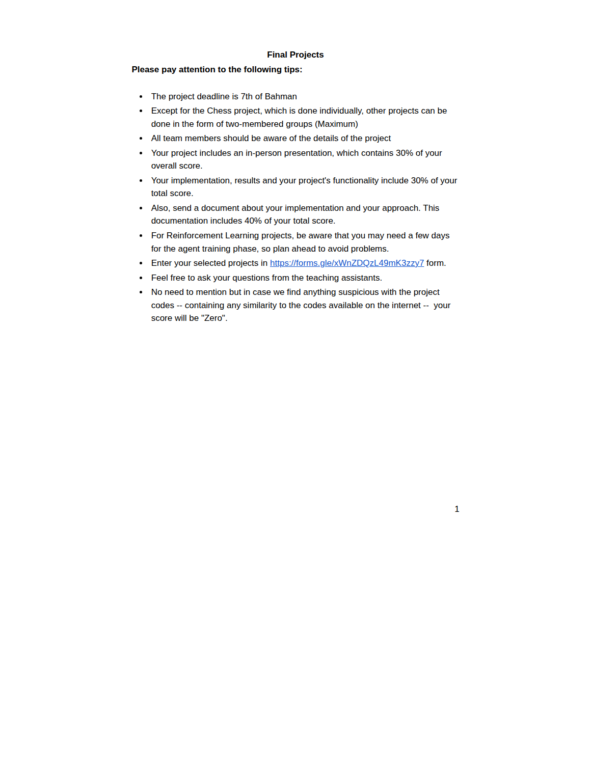Final Projects
Please pay attention to the following tips:
The project deadline is 7th of Bahman
Except for the Chess project, which is done individually, other projects can be done in the form of two-membered groups (Maximum)
All team members should be aware of the details of the project
Your project includes an in-person presentation, which contains 30% of your overall score.
Your implementation, results and your project's functionality include 30% of your total score.
Also, send a document about your implementation and your approach. This documentation includes 40% of your total score.
For Reinforcement Learning projects, be aware that you may need a few days for the agent training phase, so plan ahead to avoid problems.
Enter your selected projects in https://forms.gle/xWnZDQzL49mK3zzy7 form.
Feel free to ask your questions from the teaching assistants.
No need to mention but in case we find anything suspicious with the project codes -- containing any similarity to the codes available on the internet -- your score will be "Zero".
1